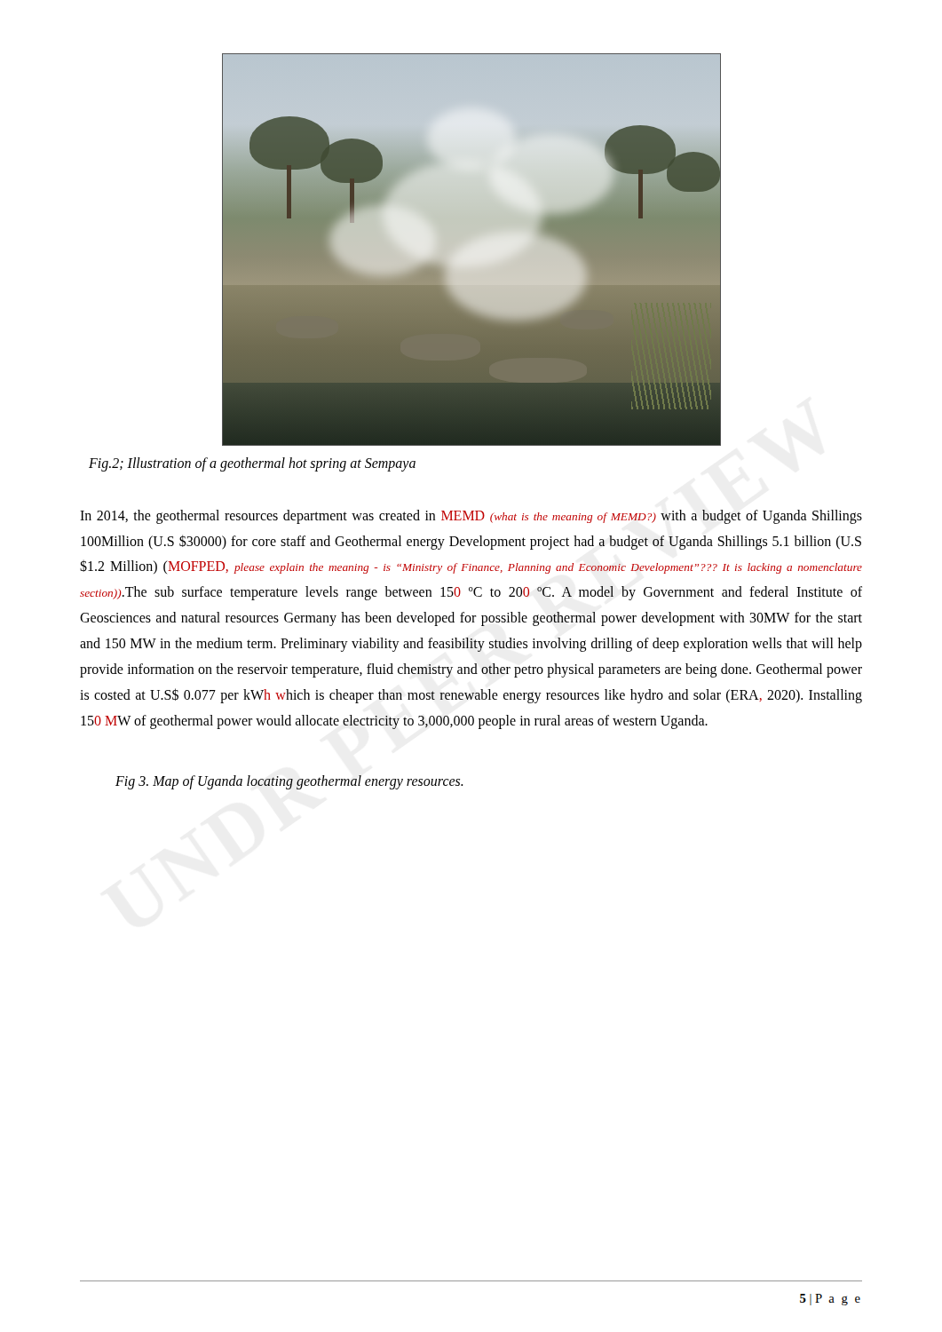UNDR PEER REVIEW
Fig.2; Illustration of a geothermal hot spring at Sempaya
In 2014, the geothermal resources department was created in MEMD (what is the meaning of MEMD?) with a budget of Uganda Shillings 100Million (U.S $30000) for core staff and Geothermal energy Development project had a budget of Uganda Shillings 5.1 billion (U.S $1.2 Million) (MOFPED, please explain the meaning - is “Ministry of Finance, Planning and Economic Development”??? It is lacking a nomenclature section)).The sub surface temperature levels range between 150 oC to 200 oC. A model by Government and federal Institute of Geosciences and natural resources Germany has been developed for possible geothermal power development with 30MW for the start and 150 MW in the medium term. Preliminary viability and feasibility studies involving drilling of deep exploration wells that will help provide information on the reservoir temperature, fluid chemistry and other petro physical parameters are being done. Geothermal power is costed at U.S$ 0.077 per kWh which is cheaper than most renewable energy resources like hydro and solar (ERA, 2020). Installing 150 MW of geothermal power would allocate electricity to 3,000,000 people in rural areas of western Uganda.
Fig 3. Map of Uganda locating geothermal energy resources.
5 | P a g e